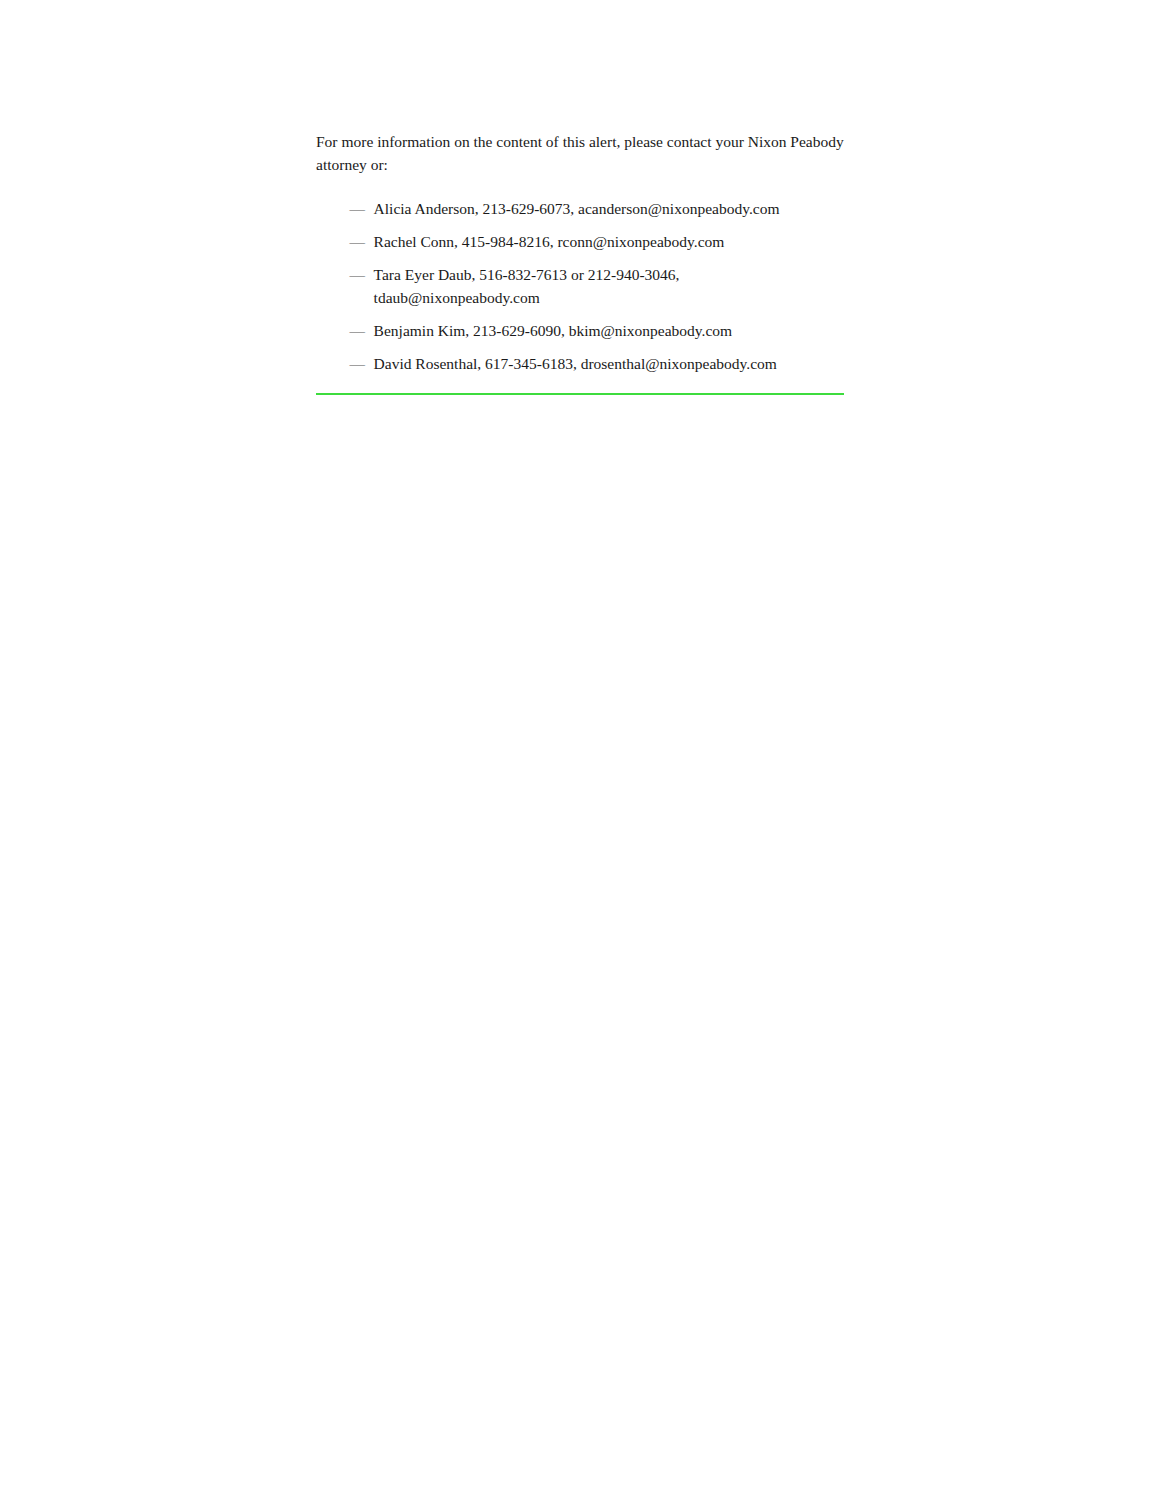For more information on the content of this alert, please contact your Nixon Peabody attorney or:
Alicia Anderson, 213-629-6073, acanderson@nixonpeabody.com
Rachel Conn, 415-984-8216, rconn@nixonpeabody.com
Tara Eyer Daub, 516-832-7613 or 212-940-3046, tdaub@nixonpeabody.com
Benjamin Kim, 213-629-6090, bkim@nixonpeabody.com
David Rosenthal, 617-345-6183, drosenthal@nixonpeabody.com